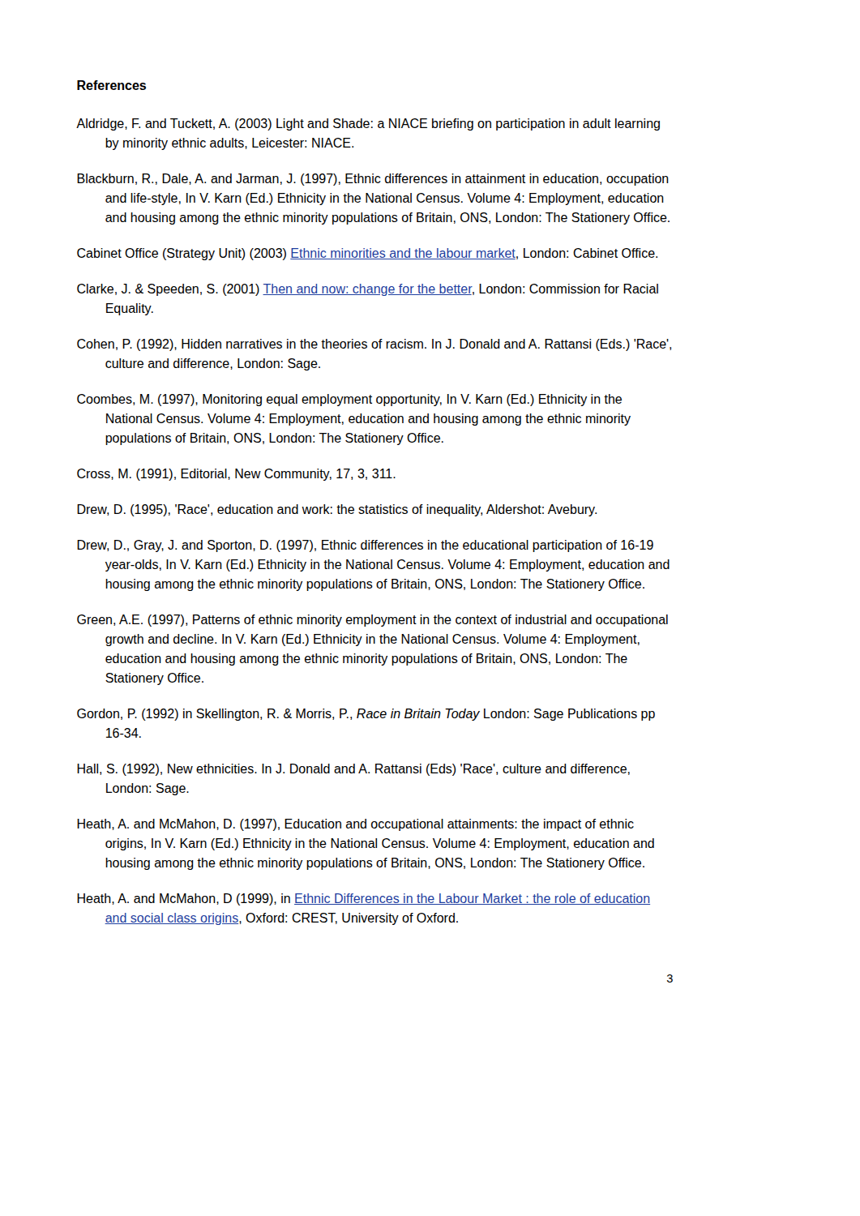References
Aldridge, F. and Tuckett, A. (2003) Light and Shade: a NIACE briefing on participation in adult learning by minority ethnic adults, Leicester: NIACE.
Blackburn, R., Dale, A. and Jarman, J. (1997), Ethnic differences in attainment in education, occupation and life-style, In V. Karn (Ed.) Ethnicity in the National Census. Volume 4: Employment, education and housing among the ethnic minority populations of Britain, ONS, London: The Stationery Office.
Cabinet Office (Strategy Unit) (2003) Ethnic minorities and the labour market, London: Cabinet Office.
Clarke, J. & Speeden, S. (2001) Then and now: change for the better, London: Commission for Racial Equality.
Cohen, P. (1992), Hidden narratives in the theories of racism. In J. Donald and A. Rattansi (Eds.) 'Race', culture and difference, London: Sage.
Coombes, M. (1997), Monitoring equal employment opportunity, In V. Karn (Ed.) Ethnicity in the National Census. Volume 4: Employment, education and housing among the ethnic minority populations of Britain, ONS, London: The Stationery Office.
Cross, M. (1991), Editorial, New Community, 17, 3, 311.
Drew, D. (1995), 'Race', education and work: the statistics of inequality, Aldershot: Avebury.
Drew, D., Gray, J. and Sporton, D. (1997), Ethnic differences in the educational participation of 16-19 year-olds, In V. Karn (Ed.) Ethnicity in the National Census. Volume 4: Employment, education and housing among the ethnic minority populations of Britain, ONS, London: The Stationery Office.
Green, A.E. (1997), Patterns of ethnic minority employment in the context of industrial and occupational growth and decline. In V. Karn (Ed.) Ethnicity in the National Census. Volume 4: Employment, education and housing among the ethnic minority populations of Britain, ONS, London: The Stationery Office.
Gordon, P. (1992) in Skellington, R. & Morris, P., Race in Britain Today London: Sage Publications pp 16-34.
Hall, S. (1992), New ethnicities. In J. Donald and A. Rattansi (Eds) 'Race', culture and difference, London: Sage.
Heath, A. and McMahon, D. (1997), Education and occupational attainments: the impact of ethnic origins, In V. Karn (Ed.) Ethnicity in the National Census. Volume 4: Employment, education and housing among the ethnic minority populations of Britain, ONS, London: The Stationery Office.
Heath, A. and McMahon, D (1999), in Ethnic Differences in the Labour Market : the role of education and social class origins, Oxford: CREST, University of Oxford.
3